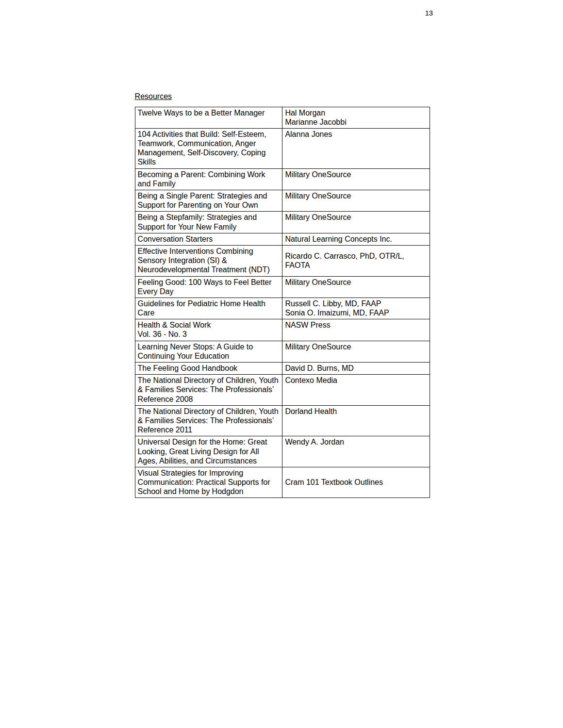13
Resources
| Twelve Ways to be a Better Manager | Hal Morgan Marianne Jacobbi |
| 104 Activities that Build: Self-Esteem, Teamwork, Communication, Anger Management, Self-Discovery, Coping Skills | Alanna Jones |
| Becoming a Parent: Combining Work and Family | Military OneSource |
| Being a Single Parent: Strategies and Support for Parenting on Your Own | Military OneSource |
| Being a Stepfamily: Strategies and Support for Your New Family | Military OneSource |
| Conversation Starters | Natural Learning Concepts Inc. |
| Effective Interventions Combining Sensory Integration (SI) & Neurodevelopmental Treatment (NDT) | Ricardo C. Carrasco, PhD, OTR/L, FAOTA |
| Feeling Good: 100 Ways to Feel Better Every Day | Military OneSource |
| Guidelines for Pediatric Home Health Care | Russell C. Libby, MD, FAAP Sonia O. Imaizumi, MD, FAAP |
| Health & Social Work Vol. 36 - No. 3 | NASW Press |
| Learning Never Stops: A Guide to Continuing Your Education | Military OneSource |
| The Feeling Good Handbook | David D. Burns, MD |
| The National Directory of Children, Youth & Families Services: The Professionals’ Reference 2008 | Contexo Media |
| The National Directory of Children, Youth & Families Services: The Professionals’ Reference 2011 | Dorland Health |
| Universal Design for the Home: Great Looking, Great Living Design for All Ages, Abilities, and Circumstances | Wendy A. Jordan |
| Visual Strategies for Improving Communication: Practical Supports for School and Home by Hodgdon | Cram 101 Textbook Outlines |